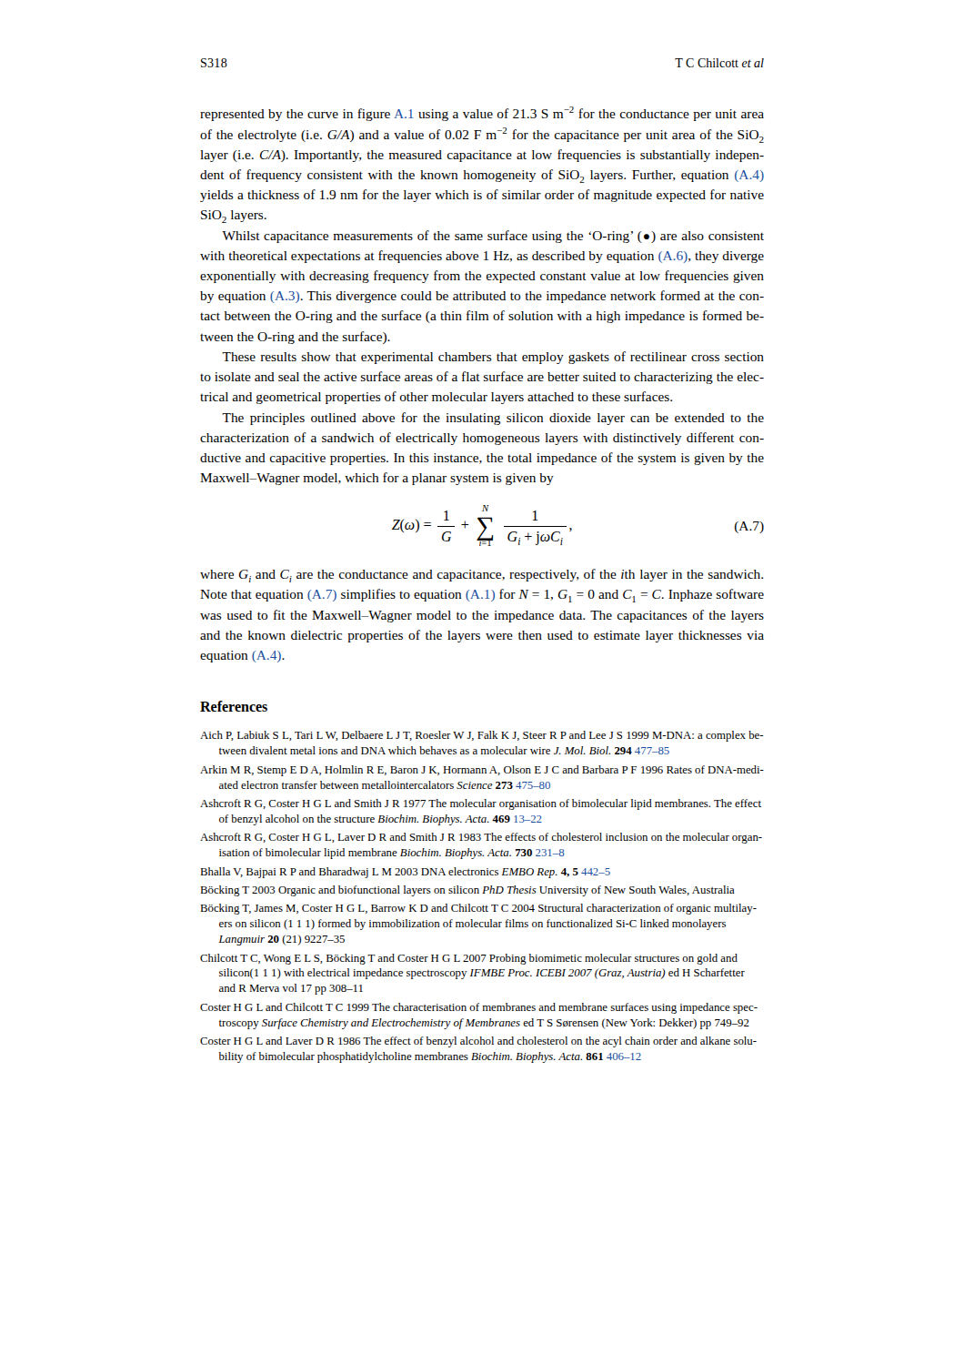S318 T C Chilcott et al
represented by the curve in figure A.1 using a value of 21.3 S m−2 for the conductance per unit area of the electrolyte (i.e. G/A) and a value of 0.02 F m−2 for the capacitance per unit area of the SiO2 layer (i.e. C/A). Importantly, the measured capacitance at low frequencies is substantially independent of frequency consistent with the known homogeneity of SiO2 layers. Further, equation (A.4) yields a thickness of 1.9 nm for the layer which is of similar order of magnitude expected for native SiO2 layers.
Whilst capacitance measurements of the same surface using the ‘O-ring’ (●) are also consistent with theoretical expectations at frequencies above 1 Hz, as described by equation (A.6), they diverge exponentially with decreasing frequency from the expected constant value at low frequencies given by equation (A.3). This divergence could be attributed to the impedance network formed at the contact between the O-ring and the surface (a thin film of solution with a high impedance is formed between the O-ring and the surface).
These results show that experimental chambers that employ gaskets of rectilinear cross section to isolate and seal the active surface areas of a flat surface are better suited to characterizing the electrical and geometrical properties of other molecular layers attached to these surfaces.
The principles outlined above for the insulating silicon dioxide layer can be extended to the characterization of a sandwich of electrically homogeneous layers with distinctively different conductive and capacitive properties. In this instance, the total impedance of the system is given by the Maxwell–Wagner model, which for a planar system is given by
Z(ω) = 1 G + N∑i=1 1 Gi + jωCi, (A.7)
where Gi and Ci are the conductance and capacitance, respectively, of the ith layer in the sandwich. Note that equation (A.7) simplifies to equation (A.1) for N = 1, G1 = 0 and C1 = C. Inphaze software was used to fit the Maxwell–Wagner model to the impedance data. The capacitances of the layers and the known dielectric properties of the layers were then used to estimate layer thicknesses via equation (A.4).
References
Aich P, Labiuk S L, Tari L W, Delbaere L J T, Roesler W J, Falk K J, Steer R P and Lee J S 1999 M-DNA: a complex between divalent metal ions and DNA which behaves as a molecular wire J. Mol. Biol. 294 477–85
Arkin M R, Stemp E D A, Holmlin R E, Baron J K, Hormann A, Olson E J C and Barbara P F 1996 Rates of DNA-mediated electron transfer between metallointercalators Science 273 475–80
Ashcroft R G, Coster H G L and Smith J R 1977 The molecular organisation of bimolecular lipid membranes. The effect of benzyl alcohol on the structure Biochim. Biophys. Acta. 469 13–22
Ashcroft R G, Coster H G L, Laver D R and Smith J R 1983 The effects of cholesterol inclusion on the molecular organisation of bimolecular lipid membrane Biochim. Biophys. Acta. 730 231–8
Bhalla V, Bajpai R P and Bharadwaj L M 2003 DNA electronics EMBO Rep. 4, 5 442–5
Böcking T 2003 Organic and biofunctional layers on silicon PhD Thesis University of New South Wales, Australia
Böcking T, James M, Coster H G L, Barrow K D and Chilcott T C 2004 Structural characterization of organic multilayers on silicon (1 1 1) formed by immobilization of molecular films on functionalized Si-C linked monolayers Langmuir 20 (21) 9227–35
Chilcott T C, Wong E L S, Böcking T and Coster H G L 2007 Probing biomimetic molecular structures on gold and silicon(1 1 1) with electrical impedance spectroscopy IFMBE Proc. ICEBI 2007 (Graz, Austria) ed H Scharfetter and R Merva vol 17 pp 308–11
Coster H G L and Chilcott T C 1999 The characterisation of membranes and membrane surfaces using impedance spectroscopy Surface Chemistry and Electrochemistry of Membranes ed T S Sørensen (New York: Dekker) pp 749–92
Coster H G L and Laver D R 1986 The effect of benzyl alcohol and cholesterol on the acyl chain order and alkane solubility of bimolecular phosphatidylcholine membranes Biochim. Biophys. Acta. 861 406–12